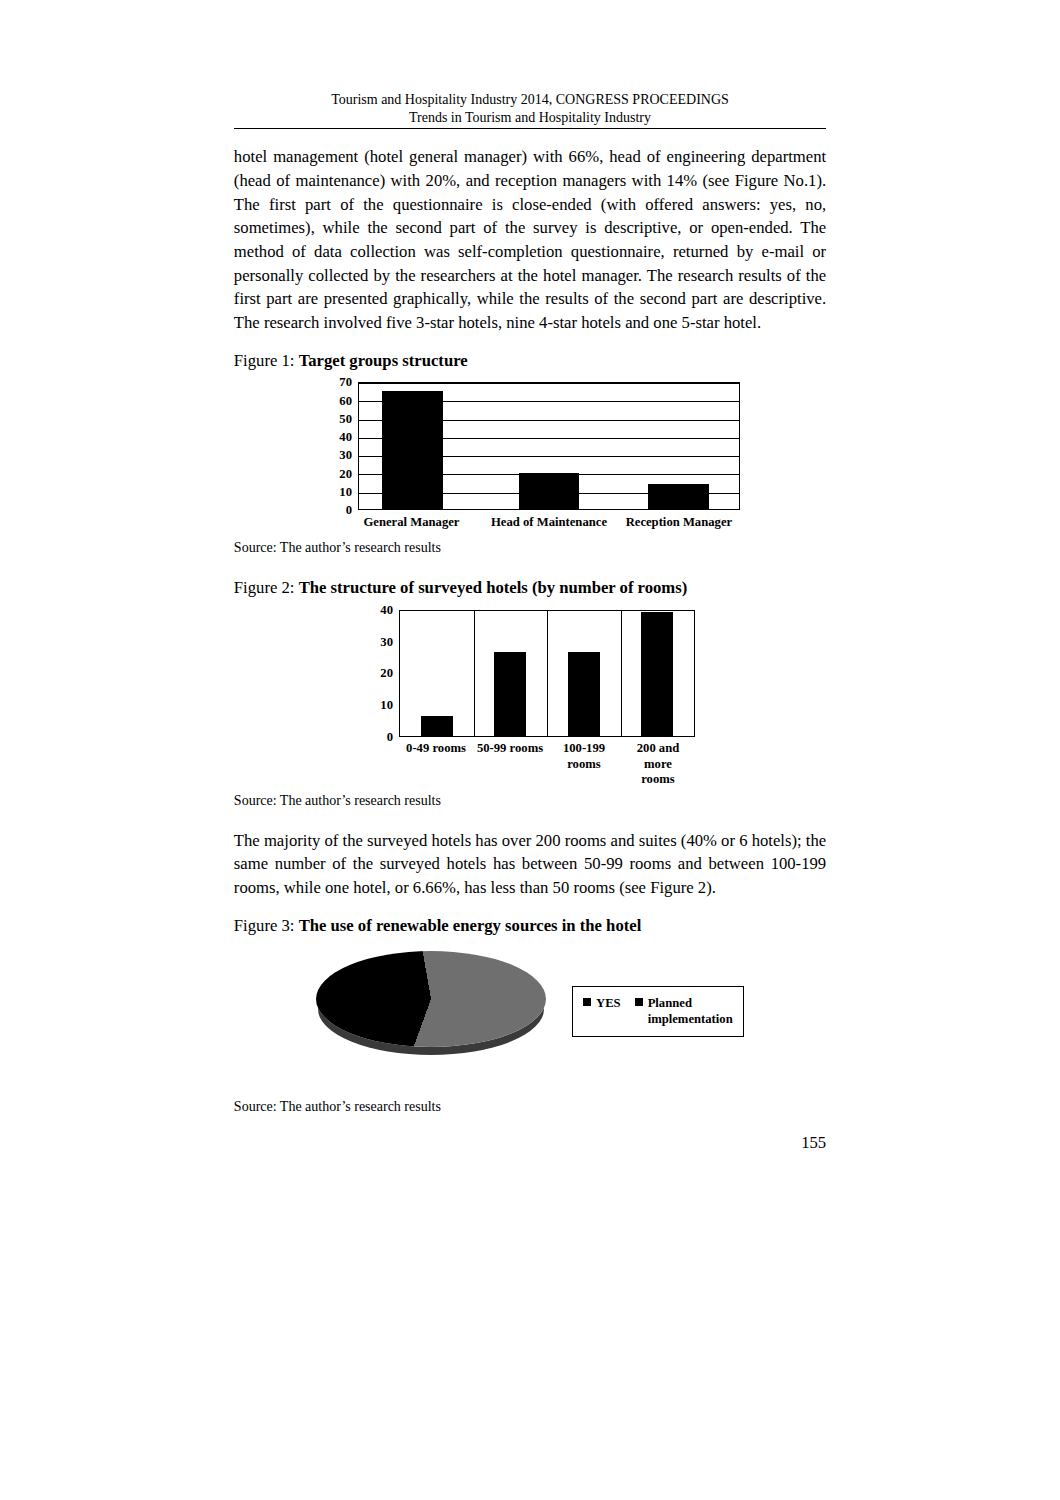Tourism and Hospitality Industry 2014, CONGRESS PROCEEDINGS Trends in Tourism and Hospitality Industry
hotel management (hotel general manager) with 66%, head of engineering department (head of maintenance) with 20%, and reception managers with 14% (see Figure No.1). The first part of the questionnaire is close-ended (with offered answers: yes, no, sometimes), while the second part of the survey is descriptive, or open-ended. The method of data collection was self-completion questionnaire, returned by e-mail or personally collected by the researchers at the hotel manager. The research results of the first part are presented graphically, while the results of the second part are descriptive. The research involved five 3-star hotels, nine 4-star hotels and one 5-star hotel.
Figure 1: Target groups structure
70 60 50 40 30 20 10 0
General Manager Head of Maintenance Reception Manager
Source: The author’s research results
Figure 2: The structure of surveyed hotels (by number of rooms)
40 30 20 10 0
0-49 rooms 50-99 rooms 100-199 rooms 200 and more rooms
Source: The author’s research results
The majority of the surveyed hotels has over 200 rooms and suites (40% or 6 hotels); the same number of the surveyed hotels has between 50-99 rooms and between 100-199 rooms, while one hotel, or 6.66%, has less than 50 rooms (see Figure 2).
Figure 3: The use of renewable energy sources in the hotel
YES
Planned implementation
Source: The author’s research results
155